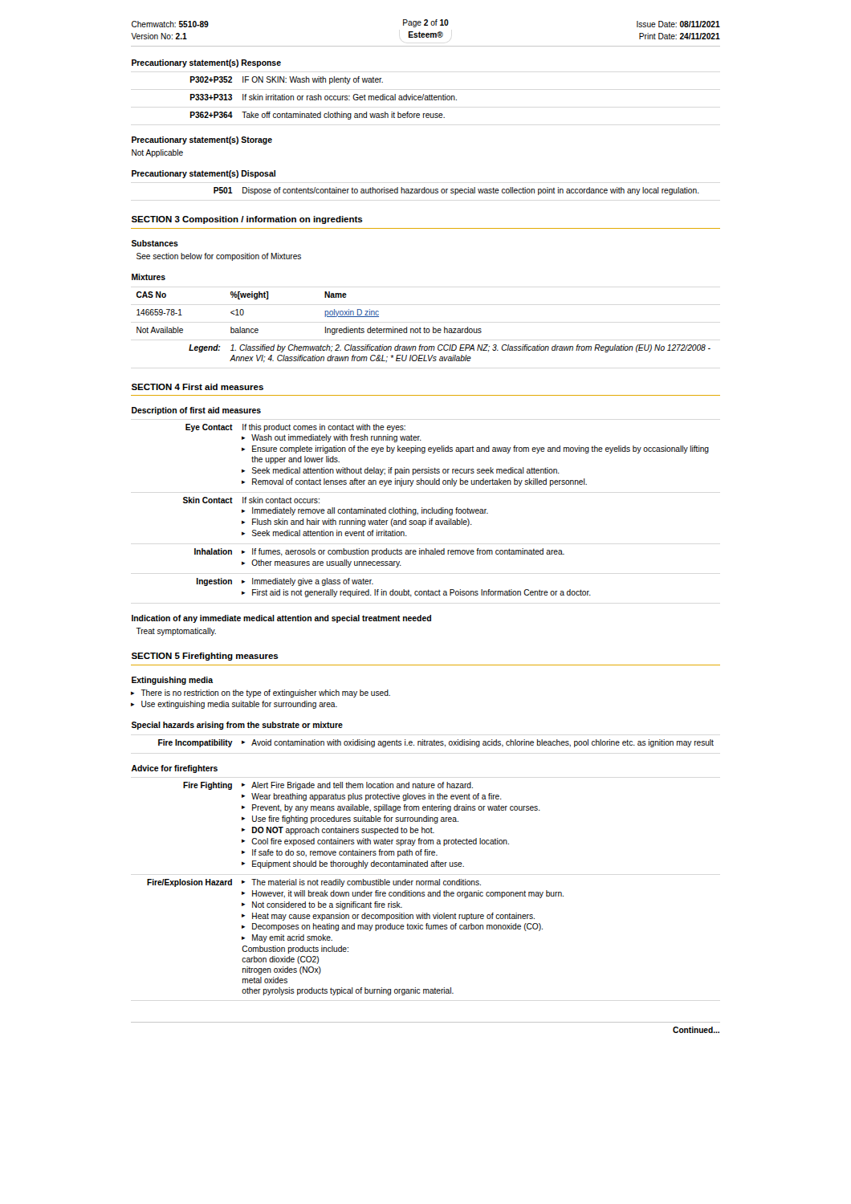Chemwatch: 5510-89
Version No: 2.1
Issue Date: 08/11/2021
Print Date: 24/11/2021
Page 2 of 10
Esteem®
Precautionary statement(s) Response
| P302+P352 | IF ON SKIN: Wash with plenty of water. |
| P333+P313 | If skin irritation or rash occurs: Get medical advice/attention. |
| P362+P364 | Take off contaminated clothing and wash it before reuse. |
Precautionary statement(s) Storage
Not Applicable
Precautionary statement(s) Disposal
| P501 | Dispose of contents/container to authorised hazardous or special waste collection point in accordance with any local regulation. |
SECTION 3 Composition / information on ingredients
Substances
See section below for composition of Mixtures
Mixtures
| CAS No | %[weight] | Name |
| --- | --- | --- |
| 146659-78-1 | <10 | polyoxin D zinc |
| Not Available | balance | Ingredients determined not to be hazardous |
| Legend: | 1. Classified by Chemwatch; 2. Classification drawn from CCID EPA NZ; 3. Classification drawn from Regulation (EU) No 1272/2008 - Annex VI; 4. Classification drawn from C&L; * EU IOELVs available |
SECTION 4 First aid measures
Description of first aid measures
| Eye Contact | If this product comes in contact with the eyes: Wash out immediately with fresh running water. Ensure complete irrigation of the eye by keeping eyelids apart and away from eye and moving the eyelids by occasionally lifting the upper and lower lids. Seek medical attention without delay; if pain persists or recurs seek medical attention. Removal of contact lenses after an eye injury should only be undertaken by skilled personnel. |
| Skin Contact | If skin contact occurs: Immediately remove all contaminated clothing, including footwear. Flush skin and hair with running water (and soap if available). Seek medical attention in event of irritation. |
| Inhalation | If fumes, aerosols or combustion products are inhaled remove from contaminated area. Other measures are usually unnecessary. |
| Ingestion | Immediately give a glass of water. First aid is not generally required. If in doubt, contact a Poisons Information Centre or a doctor. |
Indication of any immediate medical attention and special treatment needed
Treat symptomatically.
SECTION 5 Firefighting measures
Extinguishing media
There is no restriction on the type of extinguisher which may be used.
Use extinguishing media suitable for surrounding area.
Special hazards arising from the substrate or mixture
| Fire Incompatibility | Avoid contamination with oxidising agents i.e. nitrates, oxidising acids, chlorine bleaches, pool chlorine etc. as ignition may result |
Advice for firefighters
| Fire Fighting | Alert Fire Brigade and tell them location and nature of hazard. Wear breathing apparatus plus protective gloves in the event of a fire. Prevent, by any means available, spillage from entering drains or water courses. Use fire fighting procedures suitable for surrounding area. DO NOT approach containers suspected to be hot. Cool fire exposed containers with water spray from a protected location. If safe to do so, remove containers from path of fire. Equipment should be thoroughly decontaminated after use. |
| Fire/Explosion Hazard | The material is not readily combustible under normal conditions. However, it will break down under fire conditions and the organic component may burn. Not considered to be a significant fire risk. Heat may cause expansion or decomposition with violent rupture of containers. Decomposes on heating and may produce toxic fumes of carbon monoxide (CO). May emit acrid smoke. Combustion products include: carbon dioxide (CO2) nitrogen oxides (NOx) metal oxides other pyrolysis products typical of burning organic material. |
Continued...